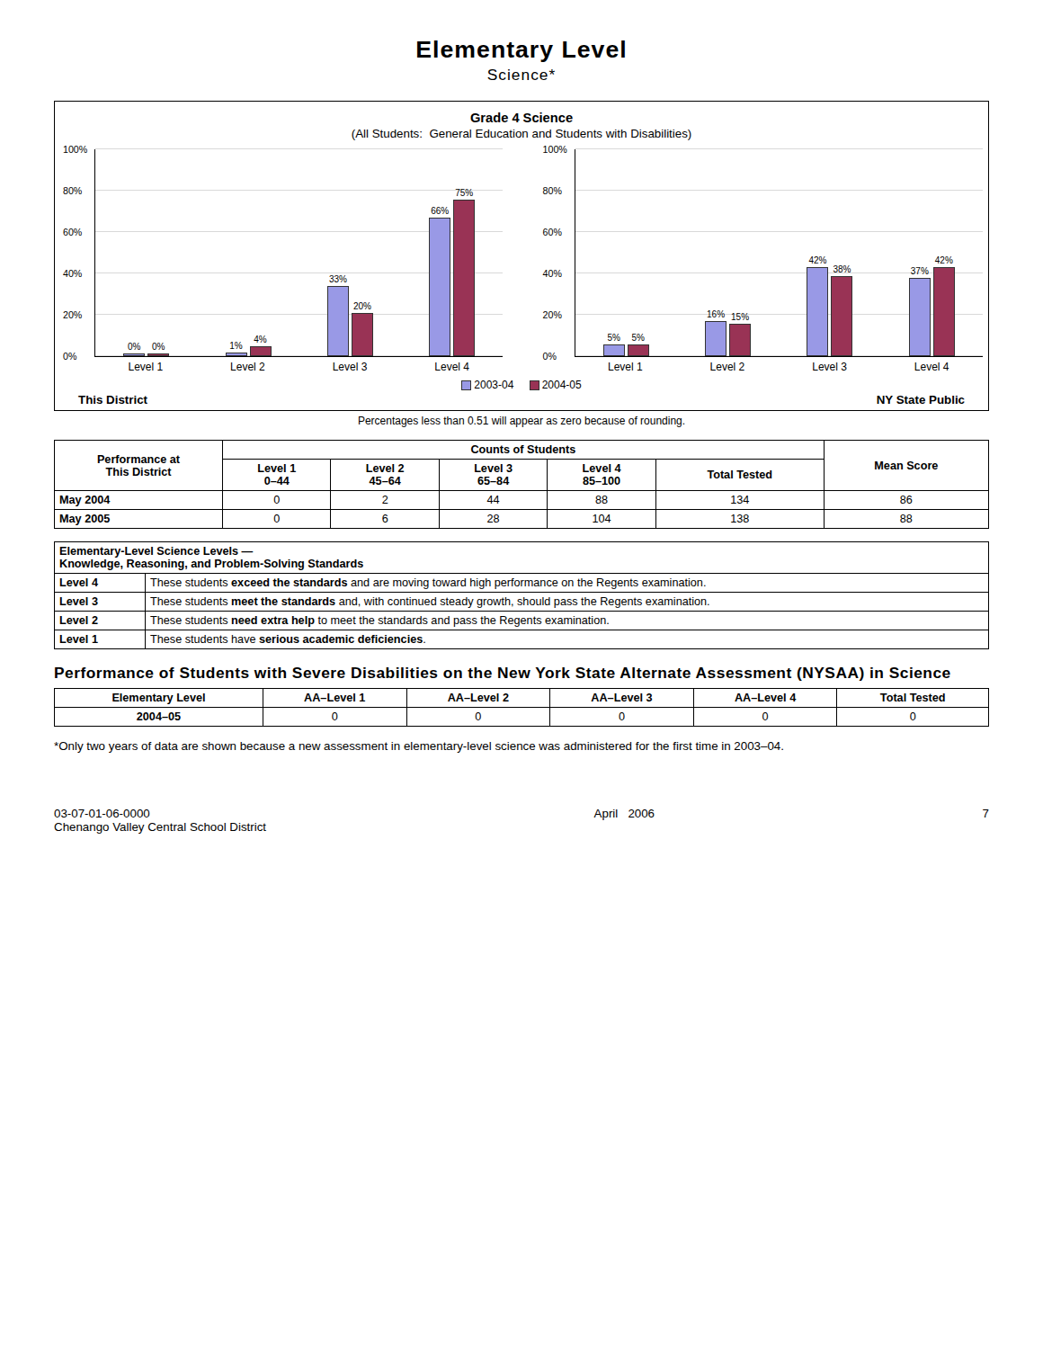Elementary Level
Science*
Grade 4 Science
(All Students: General Education and Students with Disabilities)
100%
80%
60%
40%
20%
0%
0%
0%
1%
4%
33%
20%
66%
75%
Level 1
Level 2
Level 3
Level 4
100%
80%
60%
40%
20%
0%
5%
5%
16%
15%
42%
38%
37%
42%
Level 1
Level 2
Level 3
Level 4
2003-04 2004-05
This District
NY State Public
Percentages less than 0.51 will appear as zero because of rounding.
| Performance at This District | Counts of Students | Mean Score |
| --- | --- | --- |
| Level 1 0–44 | Level 2 45–64 | Level 3 65–84 | Level 4 85–100 | Total Tested |
| May 2004 | 0 | 2 | 44 | 88 | 134 | 86 |
| May 2005 | 0 | 6 | 28 | 104 | 138 | 88 |
| Elementary-Level Science Levels — Knowledge, Reasoning, and Problem-Solving Standards |
| --- |
| Level 4 | These students exceed the standards and are moving toward high performance on the Regents examination. |
| Level 3 | These students meet the standards and, with continued steady growth, should pass the Regents examination. |
| Level 2 | These students need extra help to meet the standards and pass the Regents examination. |
| Level 1 | These students have serious academic deficiencies . |
Performance of Students with Severe Disabilities on the New York State Alternate Assessment (NYSAA) in Science
| Elementary Level | AA–Level 1 | AA–Level 2 | AA–Level 3 | AA–Level 4 | Total Tested |
| --- | --- | --- | --- | --- | --- |
| 2004–05 | 0 | 0 | 0 | 0 | 0 |
*Only two years of data are shown because a new assessment in elementary-level science was administered for the first time in 2003–04.
03-07-01-06-0000
Chenango Valley Central School District
April 2006
7